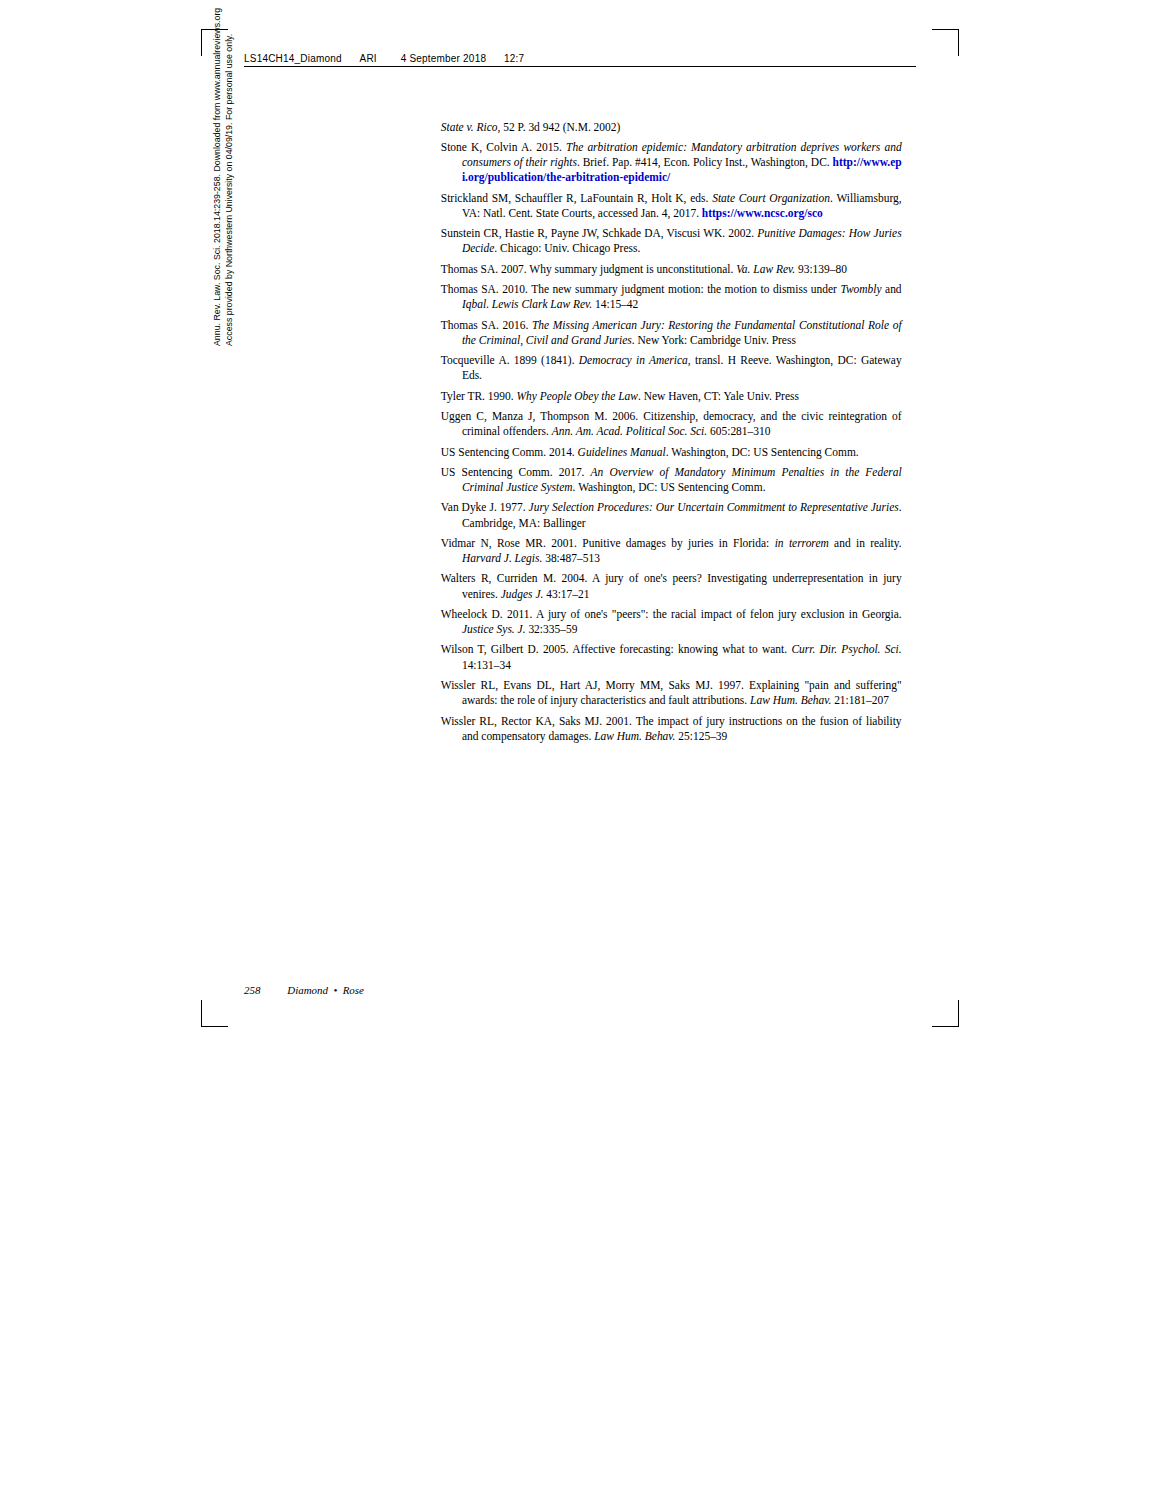LS14CH14_Diamond ARI 4 September 2018 12:7
Annu. Rev. Law. Soc. Sci. 2018.14:239-258. Downloaded from www.annualreviews.org
Access provided by Northwestern University on 04/09/19. For personal use only.
State v. Rico, 52 P. 3d 942 (N.M. 2002)
Stone K, Colvin A. 2015. The arbitration epidemic: Mandatory arbitration deprives workers and consumers of their rights. Brief. Pap. #414, Econ. Policy Inst., Washington, DC. http://www.epi.org/publication/the-arbitration-epidemic/
Strickland SM, Schauffler R, LaFountain R, Holt K, eds. State Court Organization. Williamsburg, VA: Natl. Cent. State Courts, accessed Jan. 4, 2017. https://www.ncsc.org/sco
Sunstein CR, Hastie R, Payne JW, Schkade DA, Viscusi WK. 2002. Punitive Damages: How Juries Decide. Chicago: Univ. Chicago Press.
Thomas SA. 2007. Why summary judgment is unconstitutional. Va. Law Rev. 93:139–80
Thomas SA. 2010. The new summary judgment motion: the motion to dismiss under Twombly and Iqbal. Lewis Clark Law Rev. 14:15–42
Thomas SA. 2016. The Missing American Jury: Restoring the Fundamental Constitutional Role of the Criminal, Civil and Grand Juries. New York: Cambridge Univ. Press
Tocqueville A. 1899 (1841). Democracy in America, transl. H Reeve. Washington, DC: Gateway Eds.
Tyler TR. 1990. Why People Obey the Law. New Haven, CT: Yale Univ. Press
Uggen C, Manza J, Thompson M. 2006. Citizenship, democracy, and the civic reintegration of criminal offenders. Ann. Am. Acad. Political Soc. Sci. 605:281–310
US Sentencing Comm. 2014. Guidelines Manual. Washington, DC: US Sentencing Comm.
US Sentencing Comm. 2017. An Overview of Mandatory Minimum Penalties in the Federal Criminal Justice System. Washington, DC: US Sentencing Comm.
Van Dyke J. 1977. Jury Selection Procedures: Our Uncertain Commitment to Representative Juries. Cambridge, MA: Ballinger
Vidmar N, Rose MR. 2001. Punitive damages by juries in Florida: in terrorem and in reality. Harvard J. Legis. 38:487–513
Walters R, Curriden M. 2004. A jury of one's peers? Investigating underrepresentation in jury venires. Judges J. 43:17–21
Wheelock D. 2011. A jury of one's "peers": the racial impact of felon jury exclusion in Georgia. Justice Sys. J. 32:335–59
Wilson T, Gilbert D. 2005. Affective forecasting: knowing what to want. Curr. Dir. Psychol. Sci. 14:131–34
Wissler RL, Evans DL, Hart AJ, Morry MM, Saks MJ. 1997. Explaining "pain and suffering" awards: the role of injury characteristics and fault attributions. Law Hum. Behav. 21:181–207
Wissler RL, Rector KA, Saks MJ. 2001. The impact of jury instructions on the fusion of liability and compensatory damages. Law Hum. Behav. 25:125–39
258 Diamond • Rose